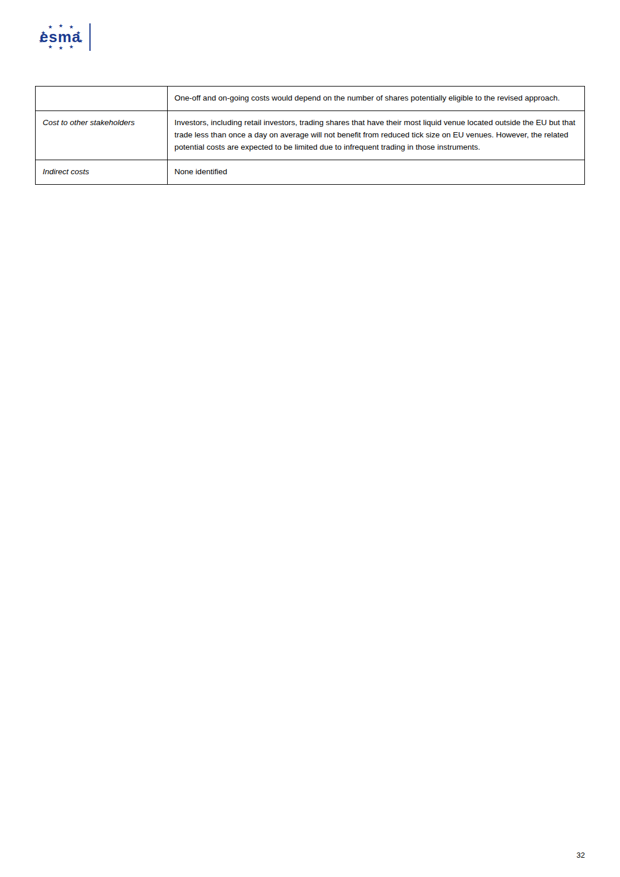★ ★ ★ ★ ★ ★ ★ ★ ★ ★
esma
| | One-off and on-going costs would depend on the number of shares potentially eligible to the revised approach. |
| Cost to other stakeholders | Investors, including retail investors, trading shares that have their most liquid venue located outside the EU but that trade less than once a day on average will not benefit from reduced tick size on EU venues. However, the related potential costs are expected to be limited due to infrequent trading in those instruments. |
| Indirect costs | None identified |
32